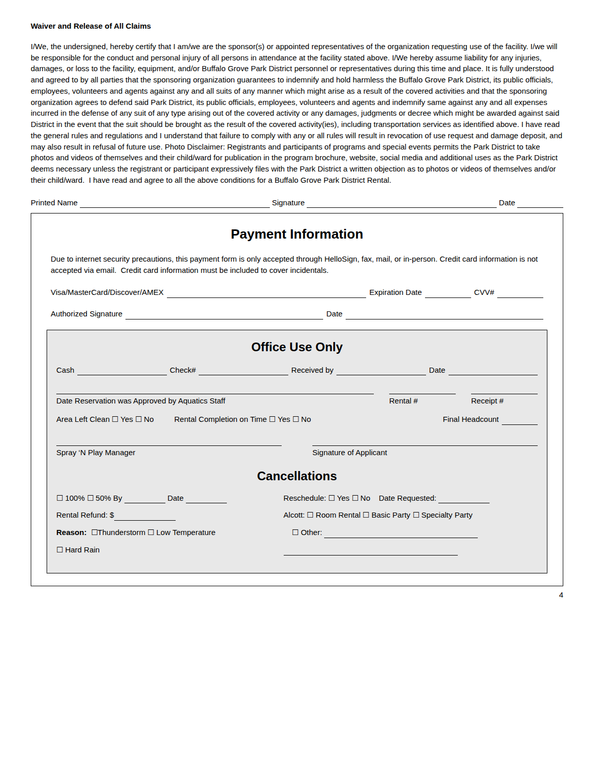Waiver and Release of All Claims
I/We, the undersigned, hereby certify that I am/we are the sponsor(s) or appointed representatives of the organization requesting use of the facility. I/we will be responsible for the conduct and personal injury of all persons in attendance at the facility stated above. I/We hereby assume liability for any injuries, damages, or loss to the facility, equipment, and/or Buffalo Grove Park District personnel or representatives during this time and place. It is fully understood and agreed to by all parties that the sponsoring organization guarantees to indemnify and hold harmless the Buffalo Grove Park District, its public officials, employees, volunteers and agents against any and all suits of any manner which might arise as a result of the covered activities and that the sponsoring organization agrees to defend said Park District, its public officials, employees, volunteers and agents and indemnify same against any and all expenses incurred in the defense of any suit of any type arising out of the covered activity or any damages, judgments or decree which might be awarded against said District in the event that the suit should be brought as the result of the covered activity(ies), including transportation services as identified above. I have read the general rules and regulations and I understand that failure to comply with any or all rules will result in revocation of use request and damage deposit, and may also result in refusal of future use. Photo Disclaimer: Registrants and participants of programs and special events permits the Park District to take photos and videos of themselves and their child/ward for publication in the program brochure, website, social media and additional uses as the Park District deems necessary unless the registrant or participant expressively files with the Park District a written objection as to photos or videos of themselves and/or their child/ward. I have read and agree to all the above conditions for a Buffalo Grove Park District Rental.
Printed Name Signature Date
Payment Information
Due to internet security precautions, this payment form is only accepted through HelloSign, fax, mail, or in-person. Credit card information is not accepted via email. Credit card information must be included to cover incidentals.
Visa/MasterCard/Discover/AMEX Expiration Date CVV#
Authorized Signature Date
Office Use Only
Cash Check# Received by Date
Date Reservation was Approved by Aquatics Staff
Rental #
Receipt #
Area Left Clean ☐ Yes ☐ No Rental Completion on Time ☐ Yes ☐ No Final Headcount
Spray ‘N Play Manager
Signature of Applicant
Cancellations
☐ 100% ☐ 50% By Date
Rental Refund: $
Reason: ☐Thunderstorm ☐ Low Temperature
☐ Hard Rain
Reschedule: ☐ Yes ☐ No Date Requested:
Alcott: ☐ Room Rental ☐ Basic Party ☐ Specialty Party
☐ Other:
4